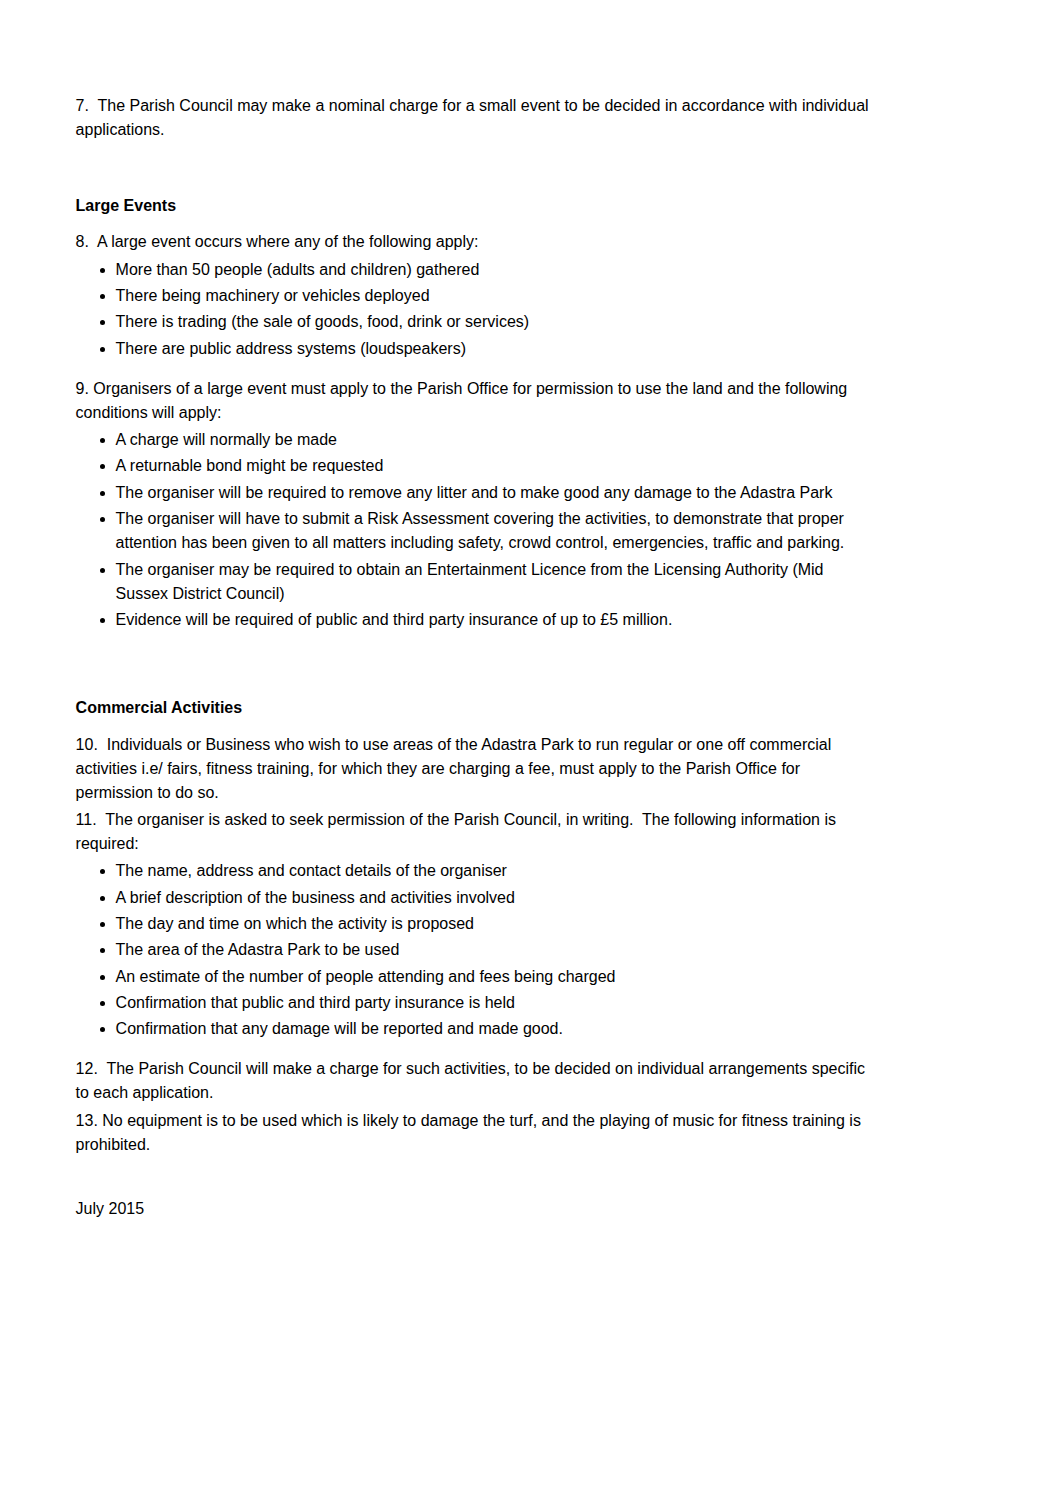7. The Parish Council may make a nominal charge for a small event to be decided in accordance with individual applications.
Large Events
8. A large event occurs where any of the following apply:
More than 50 people (adults and children) gathered
There being machinery or vehicles deployed
There is trading (the sale of goods, food, drink or services)
There are public address systems (loudspeakers)
9. Organisers of a large event must apply to the Parish Office for permission to use the land and the following conditions will apply:
A charge will normally be made
A returnable bond might be requested
The organiser will be required to remove any litter and to make good any damage to the Adastra Park
The organiser will have to submit a Risk Assessment covering the activities, to demonstrate that proper attention has been given to all matters including safety, crowd control, emergencies, traffic and parking.
The organiser may be required to obtain an Entertainment Licence from the Licensing Authority (Mid Sussex District Council)
Evidence will be required of public and third party insurance of up to £5 million.
Commercial Activities
10. Individuals or Business who wish to use areas of the Adastra Park to run regular or one off commercial activities i.e/ fairs, fitness training, for which they are charging a fee, must apply to the Parish Office for permission to do so.
11. The organiser is asked to seek permission of the Parish Council, in writing. The following information is required:
The name, address and contact details of the organiser
A brief description of the business and activities involved
The day and time on which the activity is proposed
The area of the Adastra Park to be used
An estimate of the number of people attending and fees being charged
Confirmation that public and third party insurance is held
Confirmation that any damage will be reported and made good.
12. The Parish Council will make a charge for such activities, to be decided on individual arrangements specific to each application.
13. No equipment is to be used which is likely to damage the turf, and the playing of music for fitness training is prohibited.
July 2015